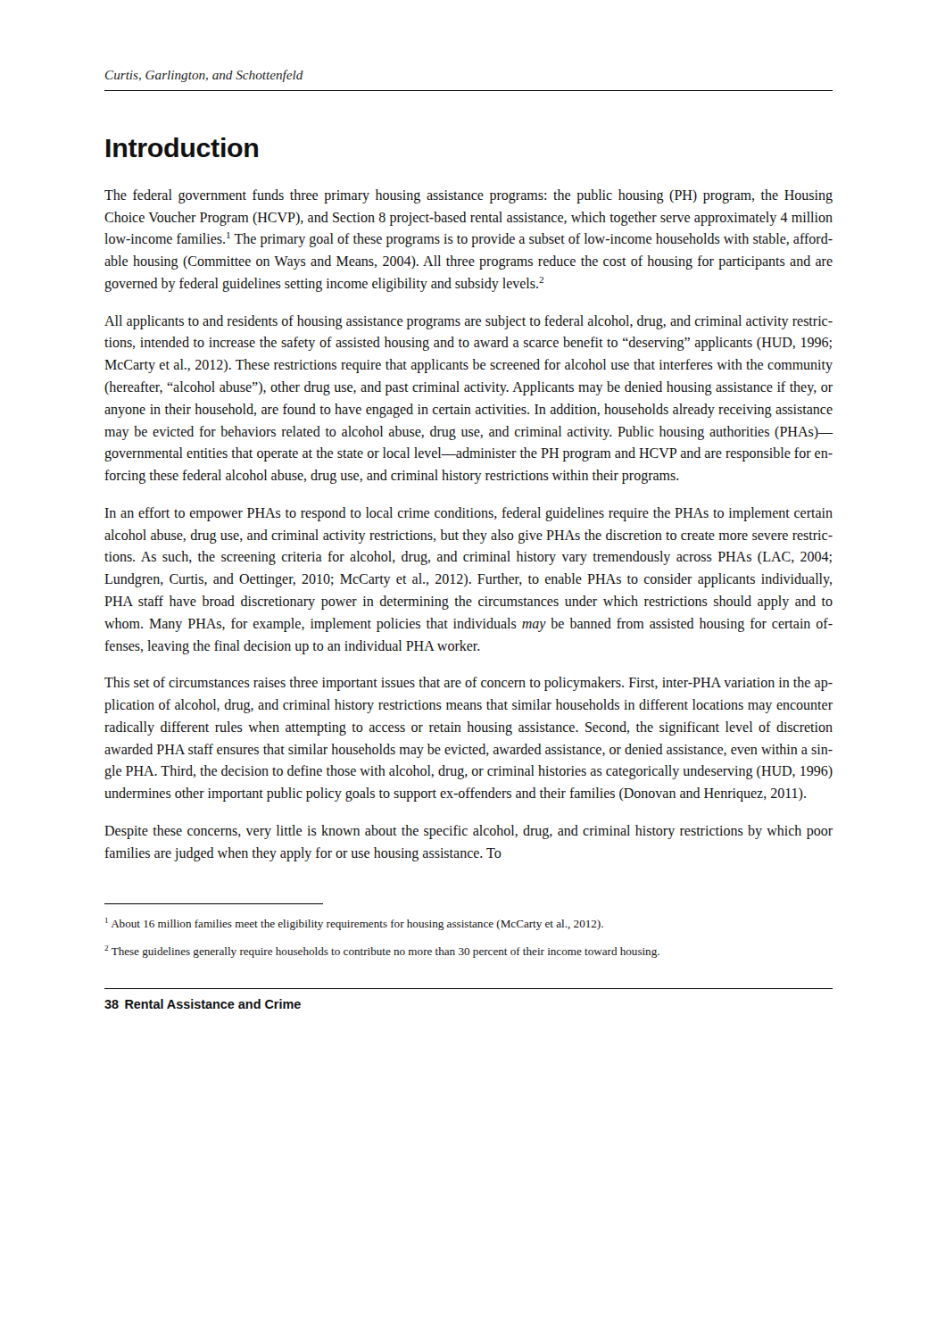Curtis, Garlington, and Schottenfeld
Introduction
The federal government funds three primary housing assistance programs: the public housing (PH) program, the Housing Choice Voucher Program (HCVP), and Section 8 project-based rental assistance, which together serve approximately 4 million low-income families.1 The primary goal of these programs is to provide a subset of low-income households with stable, affordable housing (Committee on Ways and Means, 2004). All three programs reduce the cost of housing for participants and are governed by federal guidelines setting income eligibility and subsidy levels.2
All applicants to and residents of housing assistance programs are subject to federal alcohol, drug, and criminal activity restrictions, intended to increase the safety of assisted housing and to award a scarce benefit to “deserving” applicants (HUD, 1996; McCarty et al., 2012). These restrictions require that applicants be screened for alcohol use that interferes with the community (hereafter, “alcohol abuse”), other drug use, and past criminal activity. Applicants may be denied housing assistance if they, or anyone in their household, are found to have engaged in certain activities. In addition, households already receiving assistance may be evicted for behaviors related to alcohol abuse, drug use, and criminal activity. Public housing authorities (PHAs)—governmental entities that operate at the state or local level—administer the PH program and HCVP and are responsible for enforcing these federal alcohol abuse, drug use, and criminal history restrictions within their programs.
In an effort to empower PHAs to respond to local crime conditions, federal guidelines require the PHAs to implement certain alcohol abuse, drug use, and criminal activity restrictions, but they also give PHAs the discretion to create more severe restrictions. As such, the screening criteria for alcohol, drug, and criminal history vary tremendously across PHAs (LAC, 2004; Lundgren, Curtis, and Oettinger, 2010; McCarty et al., 2012). Further, to enable PHAs to consider applicants individually, PHA staff have broad discretionary power in determining the circumstances under which restrictions should apply and to whom. Many PHAs, for example, implement policies that individuals may be banned from assisted housing for certain offenses, leaving the final decision up to an individual PHA worker.
This set of circumstances raises three important issues that are of concern to policymakers. First, inter-PHA variation in the application of alcohol, drug, and criminal history restrictions means that similar households in different locations may encounter radically different rules when attempting to access or retain housing assistance. Second, the significant level of discretion awarded PHA staff ensures that similar households may be evicted, awarded assistance, or denied assistance, even within a single PHA. Third, the decision to define those with alcohol, drug, or criminal histories as categorically undeserving (HUD, 1996) undermines other important public policy goals to support ex-offenders and their families (Donovan and Henriquez, 2011).
Despite these concerns, very little is known about the specific alcohol, drug, and criminal history restrictions by which poor families are judged when they apply for or use housing assistance. To
1 About 16 million families meet the eligibility requirements for housing assistance (McCarty et al., 2012).
2 These guidelines generally require households to contribute no more than 30 percent of their income toward housing.
38 Rental Assistance and Crime